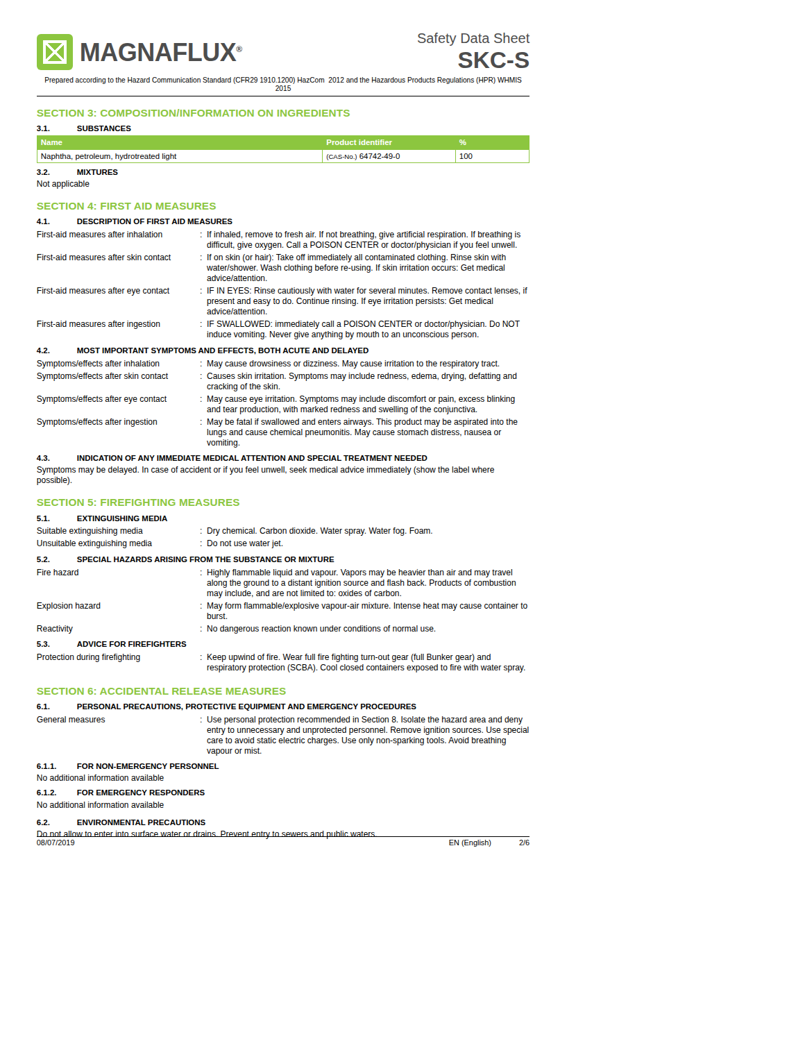MAGNAFLUX®
Safety Data Sheet
SKC-S
Prepared according to the Hazard Communication Standard (CFR29 1910.1200) HazCom 2012 and the Hazardous Products Regulations (HPR) WHMIS 2015
SECTION 3: COMPOSITION/INFORMATION ON INGREDIENTS
3.1. SUBSTANCES
| Name | Product identifier | % |
| --- | --- | --- |
| Naphtha, petroleum, hydrotreated light | (CAS-No.) 64742-49-0 | 100 |
3.2. MIXTURES
Not applicable
SECTION 4: FIRST AID MEASURES
4.1. DESCRIPTION OF FIRST AID MEASURES
| First-aid measures after inhalation | : | If inhaled, remove to fresh air. If not breathing, give artificial respiration. If breathing is difficult, give oxygen. Call a POISON CENTER or doctor/physician if you feel unwell. |
| First-aid measures after skin contact | : | If on skin (or hair): Take off immediately all contaminated clothing. Rinse skin with water/shower. Wash clothing before re-using. If skin irritation occurs: Get medical advice/attention. |
| First-aid measures after eye contact | : | IF IN EYES: Rinse cautiously with water for several minutes. Remove contact lenses, if present and easy to do. Continue rinsing. If eye irritation persists: Get medical advice/attention. |
| First-aid measures after ingestion | : | IF SWALLOWED: immediately call a POISON CENTER or doctor/physician. Do NOT induce vomiting. Never give anything by mouth to an unconscious person. |
4.2. MOST IMPORTANT SYMPTOMS AND EFFECTS, BOTH ACUTE AND DELAYED
| Symptoms/effects after inhalation | : | May cause drowsiness or dizziness. May cause irritation to the respiratory tract. |
| Symptoms/effects after skin contact | : | Causes skin irritation. Symptoms may include redness, edema, drying, defatting and cracking of the skin. |
| Symptoms/effects after eye contact | : | May cause eye irritation. Symptoms may include discomfort or pain, excess blinking and tear production, with marked redness and swelling of the conjunctiva. |
| Symptoms/effects after ingestion | : | May be fatal if swallowed and enters airways. This product may be aspirated into the lungs and cause chemical pneumonitis. May cause stomach distress, nausea or vomiting. |
4.3. INDICATION OF ANY IMMEDIATE MEDICAL ATTENTION AND SPECIAL TREATMENT NEEDED
Symptoms may be delayed. In case of accident or if you feel unwell, seek medical advice immediately (show the label where possible).
SECTION 5: FIREFIGHTING MEASURES
5.1. EXTINGUISHING MEDIA
| Suitable extinguishing media | : | Dry chemical. Carbon dioxide. Water spray. Water fog. Foam. |
| Unsuitable extinguishing media | : | Do not use water jet. |
5.2. SPECIAL HAZARDS ARISING FROM THE SUBSTANCE OR MIXTURE
| Fire hazard | : | Highly flammable liquid and vapour. Vapors may be heavier than air and may travel along the ground to a distant ignition source and flash back. Products of combustion may include, and are not limited to: oxides of carbon. |
| Explosion hazard | : | May form flammable/explosive vapour-air mixture. Intense heat may cause container to burst. |
| Reactivity | : | No dangerous reaction known under conditions of normal use. |
5.3. ADVICE FOR FIREFIGHTERS
| Protection during firefighting | : | Keep upwind of fire. Wear full fire fighting turn-out gear (full Bunker gear) and respiratory protection (SCBA). Cool closed containers exposed to fire with water spray. |
SECTION 6: ACCIDENTAL RELEASE MEASURES
6.1. PERSONAL PRECAUTIONS, PROTECTIVE EQUIPMENT AND EMERGENCY PROCEDURES
| General measures | : | Use personal protection recommended in Section 8. Isolate the hazard area and deny entry to unnecessary and unprotected personnel. Remove ignition sources. Use special care to avoid static electric charges. Use only non-sparking tools. Avoid breathing vapour or mist. |
6.1.1. FOR NON-EMERGENCY PERSONNEL
No additional information available
6.1.2. FOR EMERGENCY RESPONDERS
No additional information available
6.2. ENVIRONMENTAL PRECAUTIONS
Do not allow to enter into surface water or drains. Prevent entry to sewers and public waters.
08/07/2019
EN (English)
2/6